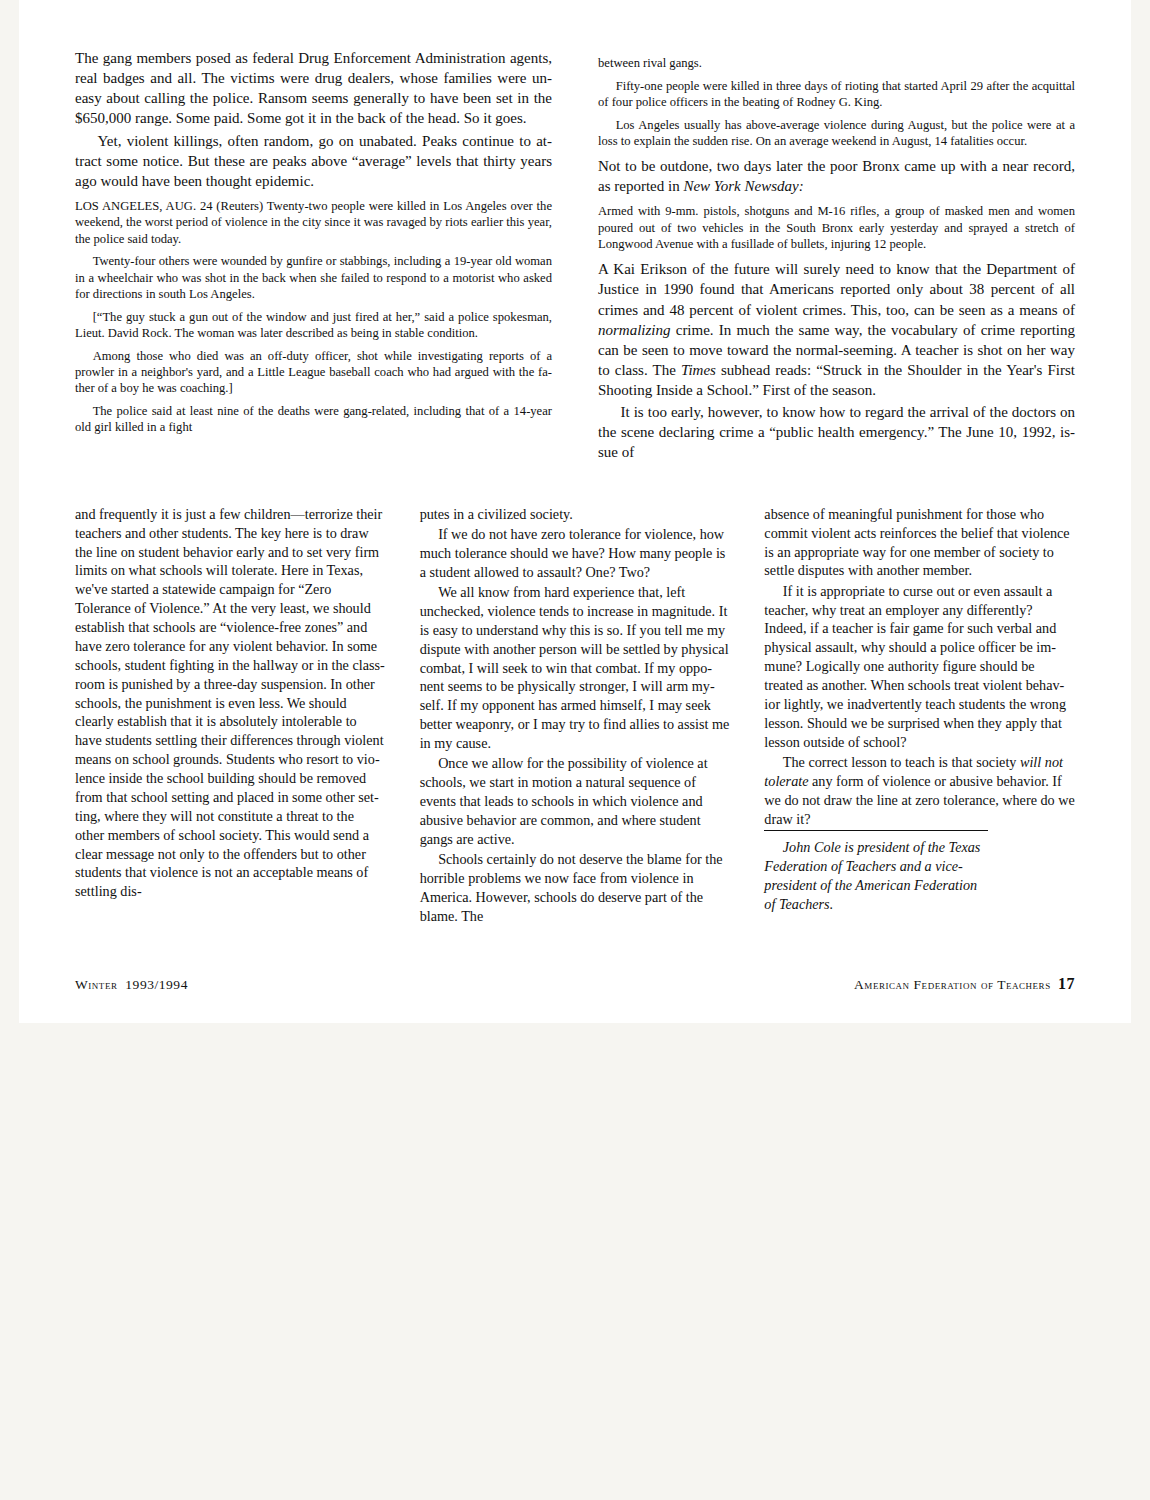The gang members posed as federal Drug Enforcement Administration agents, real badges and all. The victims were drug dealers, whose families were uneasy about calling the police. Ransom seems generally to have been set in the $650,000 range. Some paid. Some got it in the back of the head. So it goes.
Yet, violent killings, often random, go on unabated. Peaks continue to attract some notice. But these are peaks above “average” levels that thirty years ago would have been thought epidemic.
LOS ANGELES, AUG. 24 (Reuters) Twenty-two people were killed in Los Angeles over the weekend, the worst period of violence in the city since it was ravaged by riots earlier this year, the police said today.
Twenty-four others were wounded by gunfire or stabbings, including a 19-year old woman in a wheelchair who was shot in the back when she failed to respond to a motorist who asked for directions in south Los Angeles.
[“The guy stuck a gun out of the window and just fired at her,” said a police spokesman, Lieut. David Rock. The woman was later described as being in stable condition.
Among those who died was an off-duty officer, shot while investigating reports of a prowler in a neighbor's yard, and a Little League baseball coach who had argued with the father of a boy he was coaching.]
The police said at least nine of the deaths were gang-related, including that of a 14-year old girl killed in a fight
between rival gangs.
Fifty-one people were killed in three days of rioting that started April 29 after the acquittal of four police officers in the beating of Rodney G. King.
Los Angeles usually has above-average violence during August, but the police were at a loss to explain the sudden rise. On an average weekend in August, 14 fatalities occur.
Not to be outdone, two days later the poor Bronx came up with a near record, as reported in New York Newsday:
Armed with 9-mm. pistols, shotguns and M-16 rifles, a group of masked men and women poured out of two vehicles in the South Bronx early yesterday and sprayed a stretch of Longwood Avenue with a fusillade of bullets, injuring 12 people.
A Kai Erikson of the future will surely need to know that the Department of Justice in 1990 found that Americans reported only about 38 percent of all crimes and 48 percent of violent crimes. This, too, can be seen as a means of normalizing crime. In much the same way, the vocabulary of crime reporting can be seen to move toward the normal-seeming. A teacher is shot on her way to class. The Times subhead reads: “Struck in the Shoulder in the Year's First Shooting Inside a School.” First of the season.
It is too early, however, to know how to regard the arrival of the doctors on the scene declaring crime a “public health emergency.” The June 10, 1992, issue of
and frequently it is just a few children—terrorize their teachers and other students. The key here is to draw the line on student behavior early and to set very firm limits on what schools will tolerate. Here in Texas, we've started a statewide campaign for “Zero Tolerance of Violence.” At the very least, we should establish that schools are “violence-free zones” and have zero tolerance for any violent behavior. In some schools, student fighting in the hallway or in the classroom is punished by a three-day suspension. In other schools, the punishment is even less. We should clearly establish that it is absolutely intolerable to have students settling their differences through violent means on school grounds. Students who resort to violence inside the school building should be removed from that school setting and placed in some other setting, where they will not constitute a threat to the other members of school society. This would send a clear message not only to the offenders but to other students that violence is not an acceptable means of settling dis-
putes in a civilized society.
If we do not have zero tolerance for violence, how much tolerance should we have? How many people is a student allowed to assault? One? Two?
We all know from hard experience that, left unchecked, violence tends to increase in magnitude. It is easy to understand why this is so. If you tell me my dispute with another person will be settled by physical combat, I will seek to win that combat. If my opponent seems to be physically stronger, I will arm myself. If my opponent has armed himself, I may seek better weaponry, or I may try to find allies to assist me in my cause.
Once we allow for the possibility of violence at schools, we start in motion a natural sequence of events that leads to schools in which violence and abusive behavior are common, and where student gangs are active.
Schools certainly do not deserve the blame for the horrible problems we now face from violence in America. However, schools do deserve part of the blame. The
absence of meaningful punishment for those who commit violent acts reinforces the belief that violence is an appropriate way for one member of society to settle disputes with another member.
If it is appropriate to curse out or even assault a teacher, why treat an employer any differently? Indeed, if a teacher is fair game for such verbal and physical assault, why should a police officer be immune? Logically one authority figure should be treated as another. When schools treat violent behavior lightly, we inadvertently teach students the wrong lesson. Should we be surprised when they apply that lesson outside of school?
The correct lesson to teach is that society will not tolerate any form of violence or abusive behavior. If we do not draw the line at zero tolerance, where do we draw it?
John Cole is president of the Texas Federation of Teachers and a vice-president of the American Federation of Teachers.
Winter 1993/1994
American Federation of Teachers17